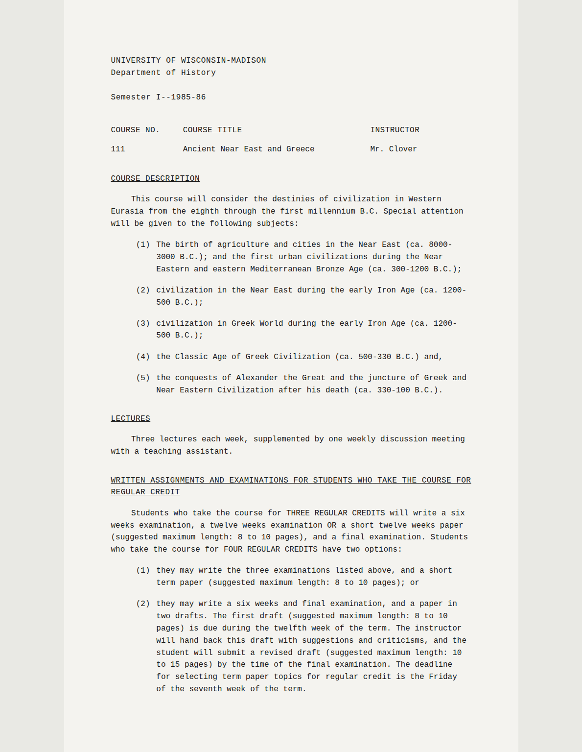UNIVERSITY OF WISCONSIN-MADISON
Department of History
Semester I--1985-86
| COURSE NO. | COURSE TITLE | INSTRUCTOR |
| --- | --- | --- |
| 111 | Ancient Near East and Greece | Mr. Clover |
COURSE DESCRIPTION
This course will consider the destinies of civilization in Western Eurasia from the eighth through the first millennium B.C. Special attention will be given to the following subjects:
(1) The birth of agriculture and cities in the Near East (ca. 8000-3000 B.C.); and the first urban civilizations during the Near Eastern and eastern Mediterranean Bronze Age (ca. 300-1200 B.C.);
(2) civilization in the Near East during the early Iron Age (ca. 1200-500 B.C.);
(3) civilization in Greek World during the early Iron Age (ca. 1200-500 B.C.);
(4) the Classic Age of Greek Civilization (ca. 500-330 B.C.) and,
(5) the conquests of Alexander the Great and the juncture of Greek and Near Eastern Civilization after his death (ca. 330-100 B.C.).
LECTURES
Three lectures each week, supplemented by one weekly discussion meeting with a teaching assistant.
WRITTEN ASSIGNMENTS AND EXAMINATIONS FOR STUDENTS WHO TAKE THE COURSE FOR REGULAR CREDIT
Students who take the course for THREE REGULAR CREDITS will write a six weeks examination, a twelve weeks examination OR a short twelve weeks paper (suggested maximum length: 8 to 10 pages), and a final examination. Students who take the course for FOUR REGULAR CREDITS have two options:
(1) they may write the three examinations listed above, and a short term paper (suggested maximum length: 8 to 10 pages); or
(2) they may write a six weeks and final examination, and a paper in two drafts. The first draft (suggested maximum length: 8 to 10 pages) is due during the twelfth week of the term. The instructor will hand back this draft with suggestions and criticisms, and the student will submit a revised draft (suggested maximum length: 10 to 15 pages) by the time of the final examination. The deadline for selecting term paper topics for regular credit is the Friday of the seventh week of the term.